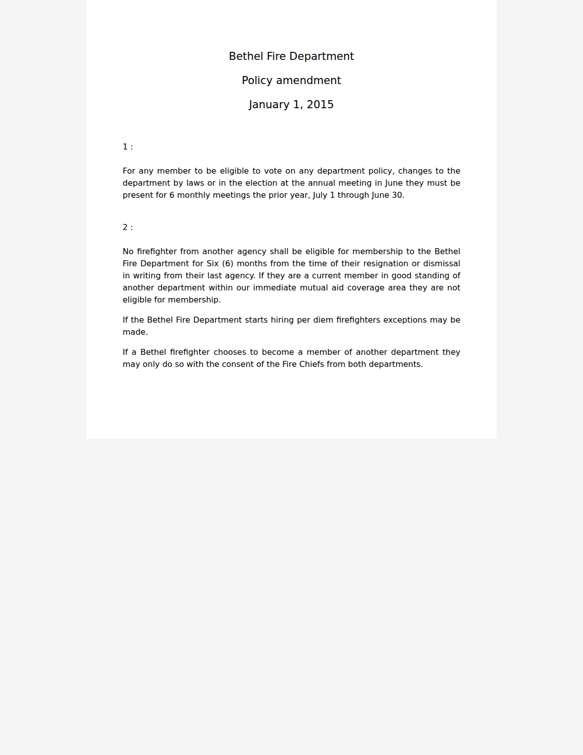Bethel Fire Department
Policy amendment
January 1, 2015
1 :
For any member to be eligible to vote on any department policy, changes to the department by laws or in the election at the annual meeting in June they must be present for 6 monthly meetings the prior year, July 1 through June 30.
2 :
No firefighter from another agency shall be eligible for membership to the Bethel Fire Department for Six (6) months from the time of their resignation or dismissal in writing from their last agency. If they are a current member in good standing of another department within our immediate mutual aid coverage area they are not eligible for membership.
If the Bethel Fire Department starts hiring per diem firefighters exceptions may be made.
If a Bethel firefighter chooses to become a member of another department they may only do so with the consent of the Fire Chiefs from both departments.